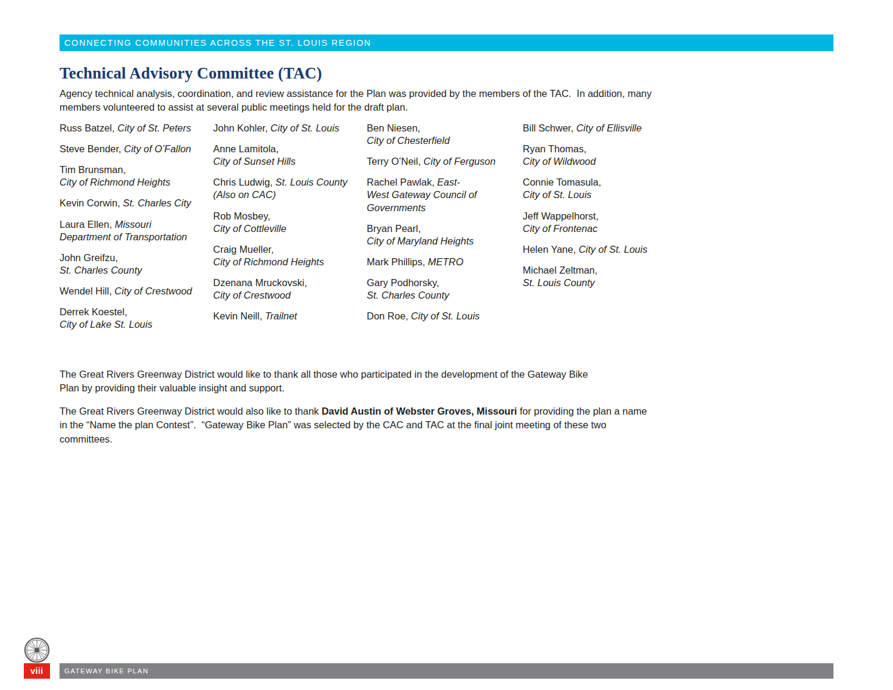CONNECTING COMMUNITIES ACROSS THE ST. LOUIS REGION
Technical Advisory Committee (TAC)
Agency technical analysis, coordination, and review assistance for the Plan was provided by the members of the TAC. In addition, many members volunteered to assist at several public meetings held for the draft plan.
Russ Batzel, City of St. Peters
Steve Bender, City of O’Fallon
Tim Brunsman,
City of Richmond Heights
Kevin Corwin, St. Charles City
Laura Ellen, Missouri
Department of Transportation
John Greifzu,
St. Charles County
Wendel Hill, City of Crestwood
Derrek Koestel,
City of Lake St. Louis
John Kohler, City of St. Louis
Anne Lamitola,
City of Sunset Hills
Chris Ludwig, St. Louis County
(Also on CAC)
Rob Mosbey,
City of Cottleville
Craig Mueller,
City of Richmond Heights
Dzenana Mruckovski,
City of Crestwood
Kevin Neill, Trailnet
Ben Niesen,
City of Chesterfield
Terry O’Neil, City of Ferguson
Rachel Pawlak, East-
West Gateway Council of
Governments
Bryan Pearl,
City of Maryland Heights
Mark Phillips, METRO
Gary Podhorsky,
St. Charles County
Don Roe, City of St. Louis
Bill Schwer, City of Ellisville
Ryan Thomas,
City of Wildwood
Connie Tomasula,
City of St. Louis
Jeff Wappelhorst,
City of Frontenac
Helen Yane, City of St. Louis
Michael Zeltman,
St. Louis County
The Great Rivers Greenway District would like to thank all those who participated in the development of the Gateway Bike Plan by providing their valuable insight and support.
The Great Rivers Greenway District would also like to thank David Austin of Webster Groves, Missouri for providing the plan a name in the “Name the plan Contest”. “Gateway Bike Plan” was selected by the CAC and TAC at the final joint meeting of these two committees.
viii
GATEWAY BIKE PLAN